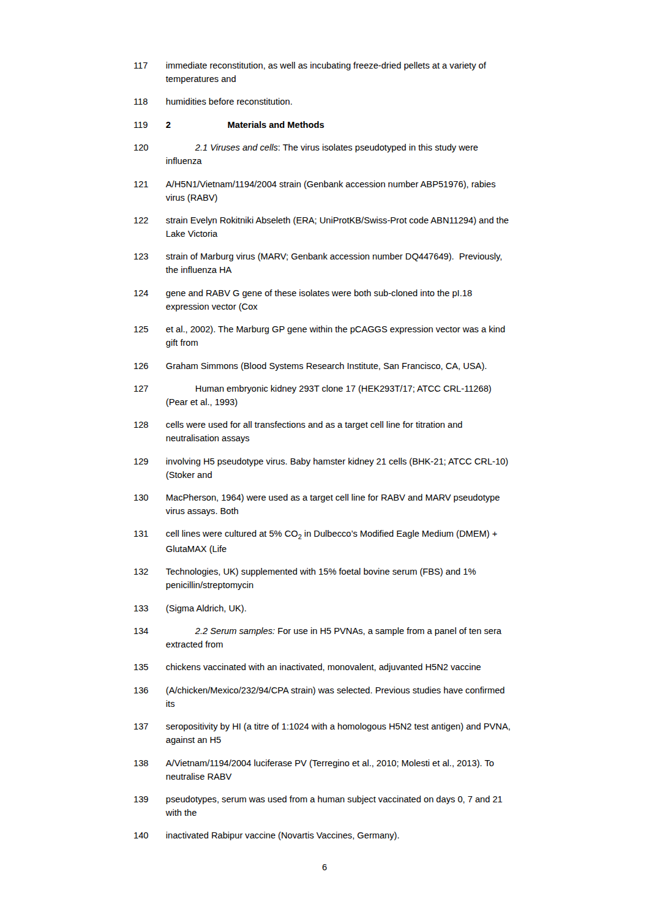117
immediate reconstitution, as well as incubating freeze-dried pellets at a variety of temperatures and
118
humidities before reconstitution.
119
2 Materials and Methods
120
2.1 Viruses and cells: The virus isolates pseudotyped in this study were influenza
121
A/H5N1/Vietnam/1194/2004 strain (Genbank accession number ABP51976), rabies virus (RABV)
122
strain Evelyn Rokitniki Abseleth (ERA; UniProtKB/Swiss-Prot code ABN11294) and the Lake Victoria
123
strain of Marburg virus (MARV; Genbank accession number DQ447649). Previously, the influenza HA
124
gene and RABV G gene of these isolates were both sub-cloned into the pI.18 expression vector (Cox
125
et al., 2002). The Marburg GP gene within the pCAGGS expression vector was a kind gift from
126
Graham Simmons (Blood Systems Research Institute, San Francisco, CA, USA).
127
Human embryonic kidney 293T clone 17 (HEK293T/17; ATCC CRL-11268) (Pear et al., 1993)
128
cells were used for all transfections and as a target cell line for titration and neutralisation assays
129
involving H5 pseudotype virus. Baby hamster kidney 21 cells (BHK-21; ATCC CRL-10) (Stoker and
130
MacPherson, 1964) were used as a target cell line for RABV and MARV pseudotype virus assays. Both
131
cell lines were cultured at 5% CO2 in Dulbecco’s Modified Eagle Medium (DMEM) + GlutaMAX (Life
132
Technologies, UK) supplemented with 15% foetal bovine serum (FBS) and 1% penicillin/streptomycin
133
(Sigma Aldrich, UK).
134
2.2 Serum samples: For use in H5 PVNAs, a sample from a panel of ten sera extracted from
135
chickens vaccinated with an inactivated, monovalent, adjuvanted H5N2 vaccine
136
(A/chicken/Mexico/232/94/CPA strain) was selected. Previous studies have confirmed its
137
seropositivity by HI (a titre of 1:1024 with a homologous H5N2 test antigen) and PVNA, against an H5
138
A/Vietnam/1194/2004 luciferase PV (Terregino et al., 2010; Molesti et al., 2013). To neutralise RABV
139
pseudotypes, serum was used from a human subject vaccinated on days 0, 7 and 21 with the
140
inactivated Rabipur vaccine (Novartis Vaccines, Germany).
6